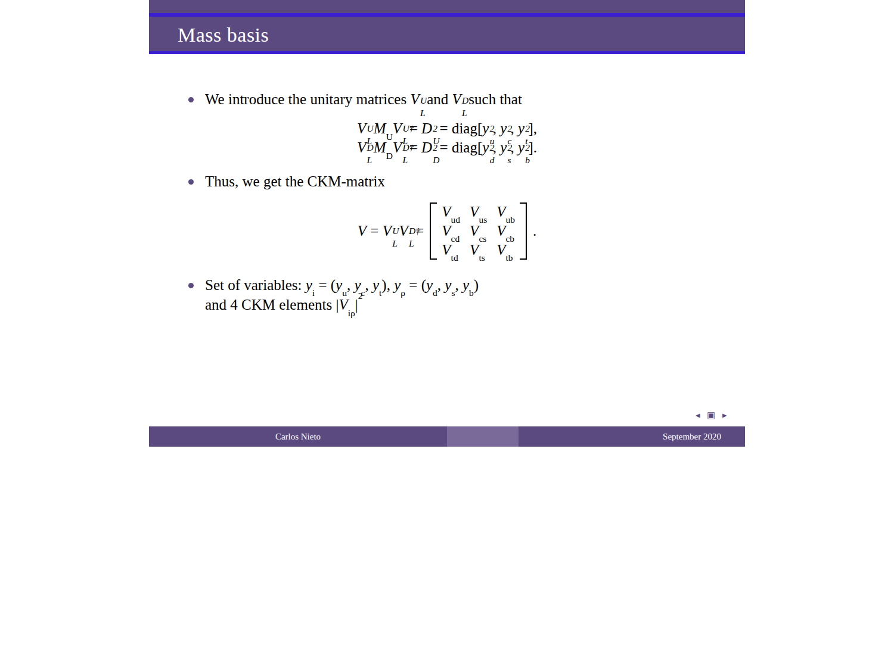Mass basis
We introduce the unitary matrices VUL and VDL such that
VUL MUVU†L = D 2 U = diag[y 2 u , y 2 c , y 2 t ],
VDL MDVD†L = D 2 D = diag[y 2 d , y 2 s , y 2 b ].
Thus, we get the CKM-matrix
V = VUL VD†L =
| V ud | V us | V ub |
| V cd | V cs | V cb |
| V td | V ts | V tb |
.
Set of variables: yi = (yu, yc, yt), yρ = (yd, ys, yb)
and 4 CKM elements |Viρ|2
◂ ▣ ▸
Carlos Nieto
September 2020